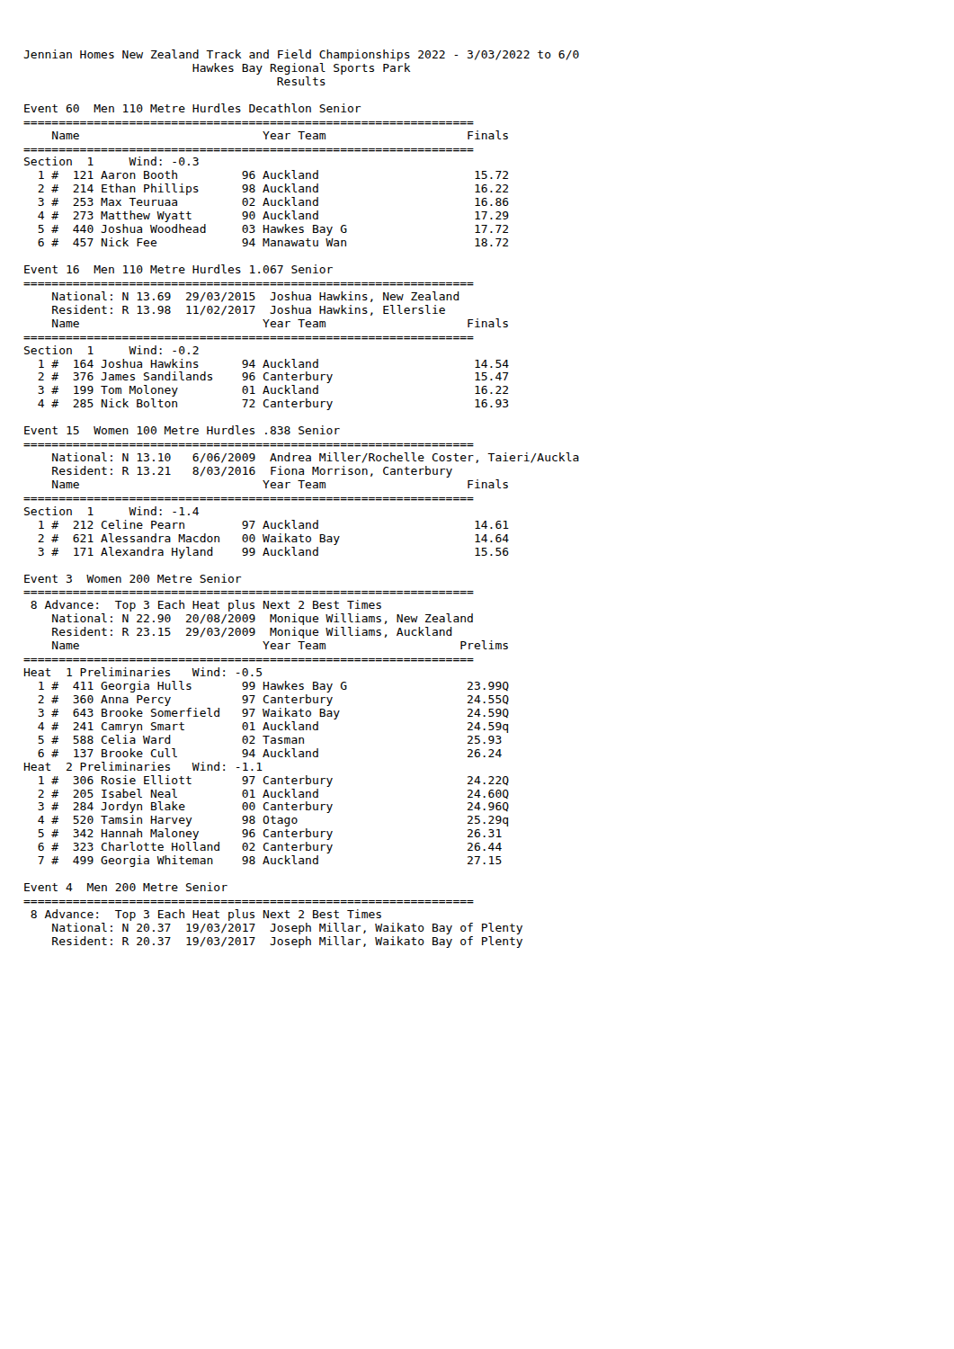Jennian Homes New Zealand Track and Field Championships 2022 - 3/03/2022 to 6/0
                        Hawkes Bay Regional Sports Park
                                    Results

Event 60  Men 110 Metre Hurdles Decathlon Senior
================================================================
    Name                          Year Team                    Finals
================================================================
Section  1     Wind: -0.3
  1 #  121 Aaron Booth         96 Auckland                      15.72
  2 #  214 Ethan Phillips      98 Auckland                      16.22
  3 #  253 Max Teuruaa         02 Auckland                      16.86
  4 #  273 Matthew Wyatt       90 Auckland                      17.29
  5 #  440 Joshua Woodhead     03 Hawkes Bay G                  17.72
  6 #  457 Nick Fee            94 Manawatu Wan                  18.72

Event 16  Men 110 Metre Hurdles 1.067 Senior
================================================================
    National: N 13.69  29/03/2015  Joshua Hawkins, New Zealand
    Resident: R 13.98  11/02/2017  Joshua Hawkins, Ellerslie
    Name                          Year Team                    Finals
================================================================
Section  1     Wind: -0.2
  1 #  164 Joshua Hawkins      94 Auckland                      14.54
  2 #  376 James Sandilands    96 Canterbury                    15.47
  3 #  199 Tom Moloney         01 Auckland                      16.22
  4 #  285 Nick Bolton         72 Canterbury                    16.93

Event 15  Women 100 Metre Hurdles .838 Senior
================================================================
    National: N 13.10   6/06/2009  Andrea Miller/Rochelle Coster, Taieri/Auckla
    Resident: R 13.21   8/03/2016  Fiona Morrison, Canterbury
    Name                          Year Team                    Finals
================================================================
Section  1     Wind: -1.4
  1 #  212 Celine Pearn        97 Auckland                      14.61
  2 #  621 Alessandra Macdon   00 Waikato Bay                   14.64
  3 #  171 Alexandra Hyland    99 Auckland                      15.56

Event 3  Women 200 Metre Senior
================================================================
 8 Advance:  Top 3 Each Heat plus Next 2 Best Times
    National: N 22.90  20/08/2009  Monique Williams, New Zealand
    Resident: R 23.15  29/03/2009  Monique Williams, Auckland
    Name                          Year Team                   Prelims
================================================================
Heat  1 Preliminaries   Wind: -0.5
  1 #  411 Georgia Hulls       99 Hawkes Bay G                 23.99Q
  2 #  360 Anna Percy          97 Canterbury                   24.55Q
  3 #  643 Brooke Somerfield   97 Waikato Bay                  24.59Q
  4 #  241 Camryn Smart        01 Auckland                     24.59q
  5 #  588 Celia Ward          02 Tasman                       25.93
  6 #  137 Brooke Cull         94 Auckland                     26.24
Heat  2 Preliminaries   Wind: -1.1
  1 #  306 Rosie Elliott       97 Canterbury                   24.22Q
  2 #  205 Isabel Neal         01 Auckland                     24.60Q
  3 #  284 Jordyn Blake        00 Canterbury                   24.96Q
  4 #  520 Tamsin Harvey       98 Otago                        25.29q
  5 #  342 Hannah Maloney      96 Canterbury                   26.31
  6 #  323 Charlotte Holland   02 Canterbury                   26.44
  7 #  499 Georgia Whiteman    98 Auckland                     27.15

Event 4  Men 200 Metre Senior
================================================================
 8 Advance:  Top 3 Each Heat plus Next 2 Best Times
    National: N 20.37  19/03/2017  Joseph Millar, Waikato Bay of Plenty
    Resident: R 20.37  19/03/2017  Joseph Millar, Waikato Bay of Plenty